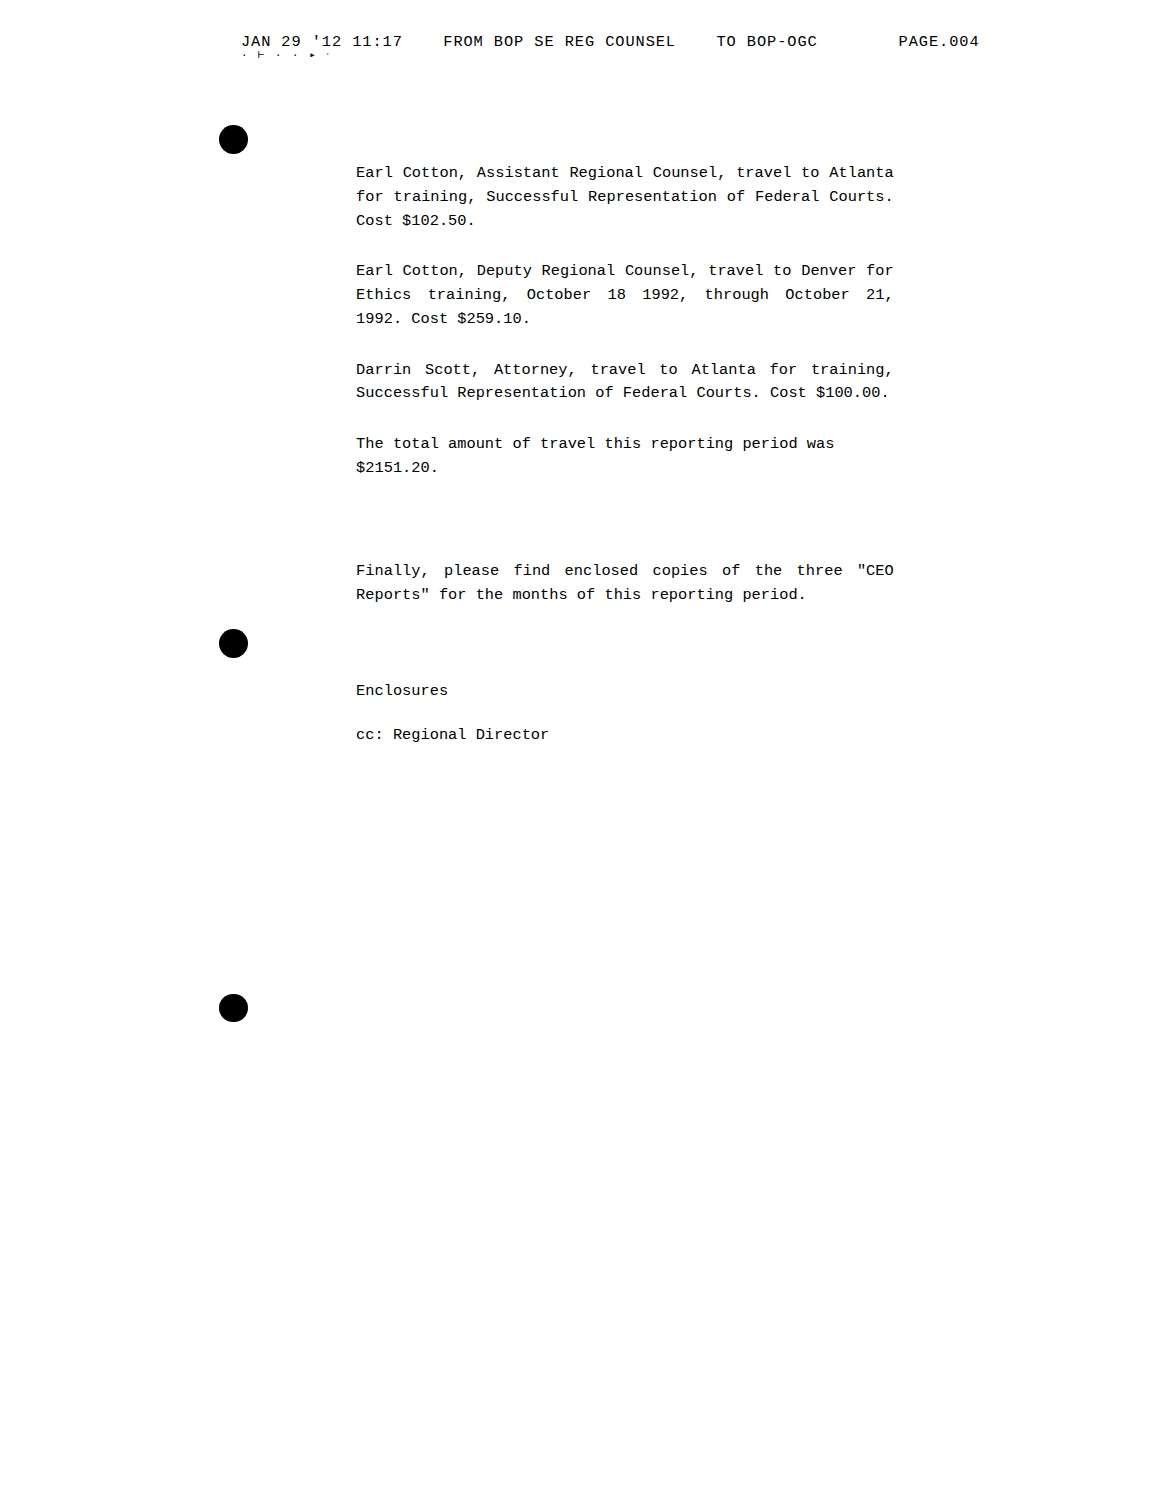JAN 29 '12 11:17 FROM BOP SE REG COUNSEL TO BOP-OGC PAGE.004· ⊢ · · ▸ ᐧ
Earl Cotton, Assistant Regional Counsel, travel to Atlanta for training, Successful Representation of Federal Courts. Cost $102.50.
Earl Cotton, Deputy Regional Counsel, travel to Denver for Ethics training, October 18 1992, through October 21, 1992. Cost $259.10.
Darrin Scott, Attorney, travel to Atlanta for training, Successful Representation of Federal Courts. Cost $100.00.
The total amount of travel this reporting period was $2151.20.
Finally, please find enclosed copies of the three "CEO Reports" for the months of this reporting period.
Enclosures
cc: Regional Director